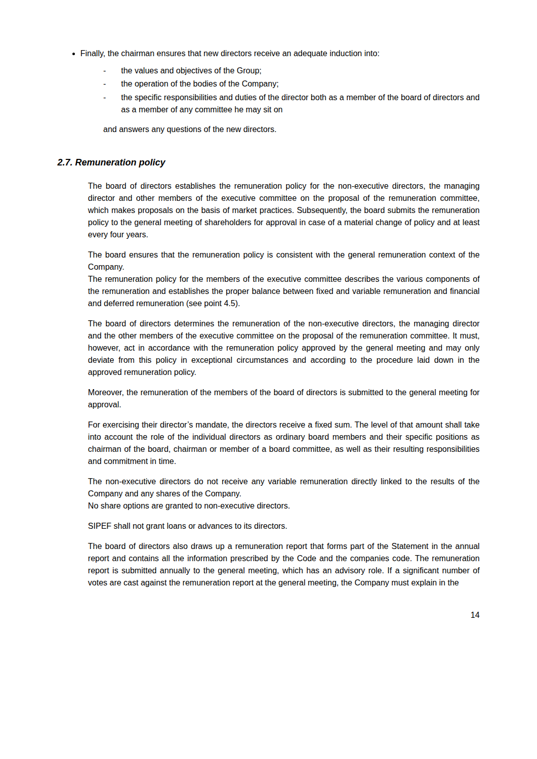Finally, the chairman ensures that new directors receive an adequate induction into:
| - | the values and objectives of the Group; |
| - | the operation of the bodies of the Company; |
| - | the specific responsibilities and duties of the director both as a member of the board of directors and as a member of any committee he may sit on |
and answers any questions of the new directors.
2.7. Remuneration policy
The board of directors establishes the remuneration policy for the non-executive directors, the managing director and other members of the executive committee on the proposal of the remuneration committee, which makes proposals on the basis of market practices. Subsequently, the board submits the remuneration policy to the general meeting of shareholders for approval in case of a material change of policy and at least every four years.
The board ensures that the remuneration policy is consistent with the general remuneration context of the Company.
The remuneration policy for the members of the executive committee describes the various components of the remuneration and establishes the proper balance between fixed and variable remuneration and financial and deferred remuneration (see point 4.5).
The board of directors determines the remuneration of the non-executive directors, the managing director and the other members of the executive committee on the proposal of the remuneration committee. It must, however, act in accordance with the remuneration policy approved by the general meeting and may only deviate from this policy in exceptional circumstances and according to the procedure laid down in the approved remuneration policy.
Moreover, the remuneration of the members of the board of directors is submitted to the general meeting for approval.
For exercising their director’s mandate, the directors receive a fixed sum. The level of that amount shall take into account the role of the individual directors as ordinary board members and their specific positions as chairman of the board, chairman or member of a board committee, as well as their resulting responsibilities and commitment in time.
The non-executive directors do not receive any variable remuneration directly linked to the results of the Company and any shares of the Company.
No share options are granted to non-executive directors.
SIPEF shall not grant loans or advances to its directors.
The board of directors also draws up a remuneration report that forms part of the Statement in the annual report and contains all the information prescribed by the Code and the companies code. The remuneration report is submitted annually to the general meeting, which has an advisory role. If a significant number of votes are cast against the remuneration report at the general meeting, the Company must explain in the
14